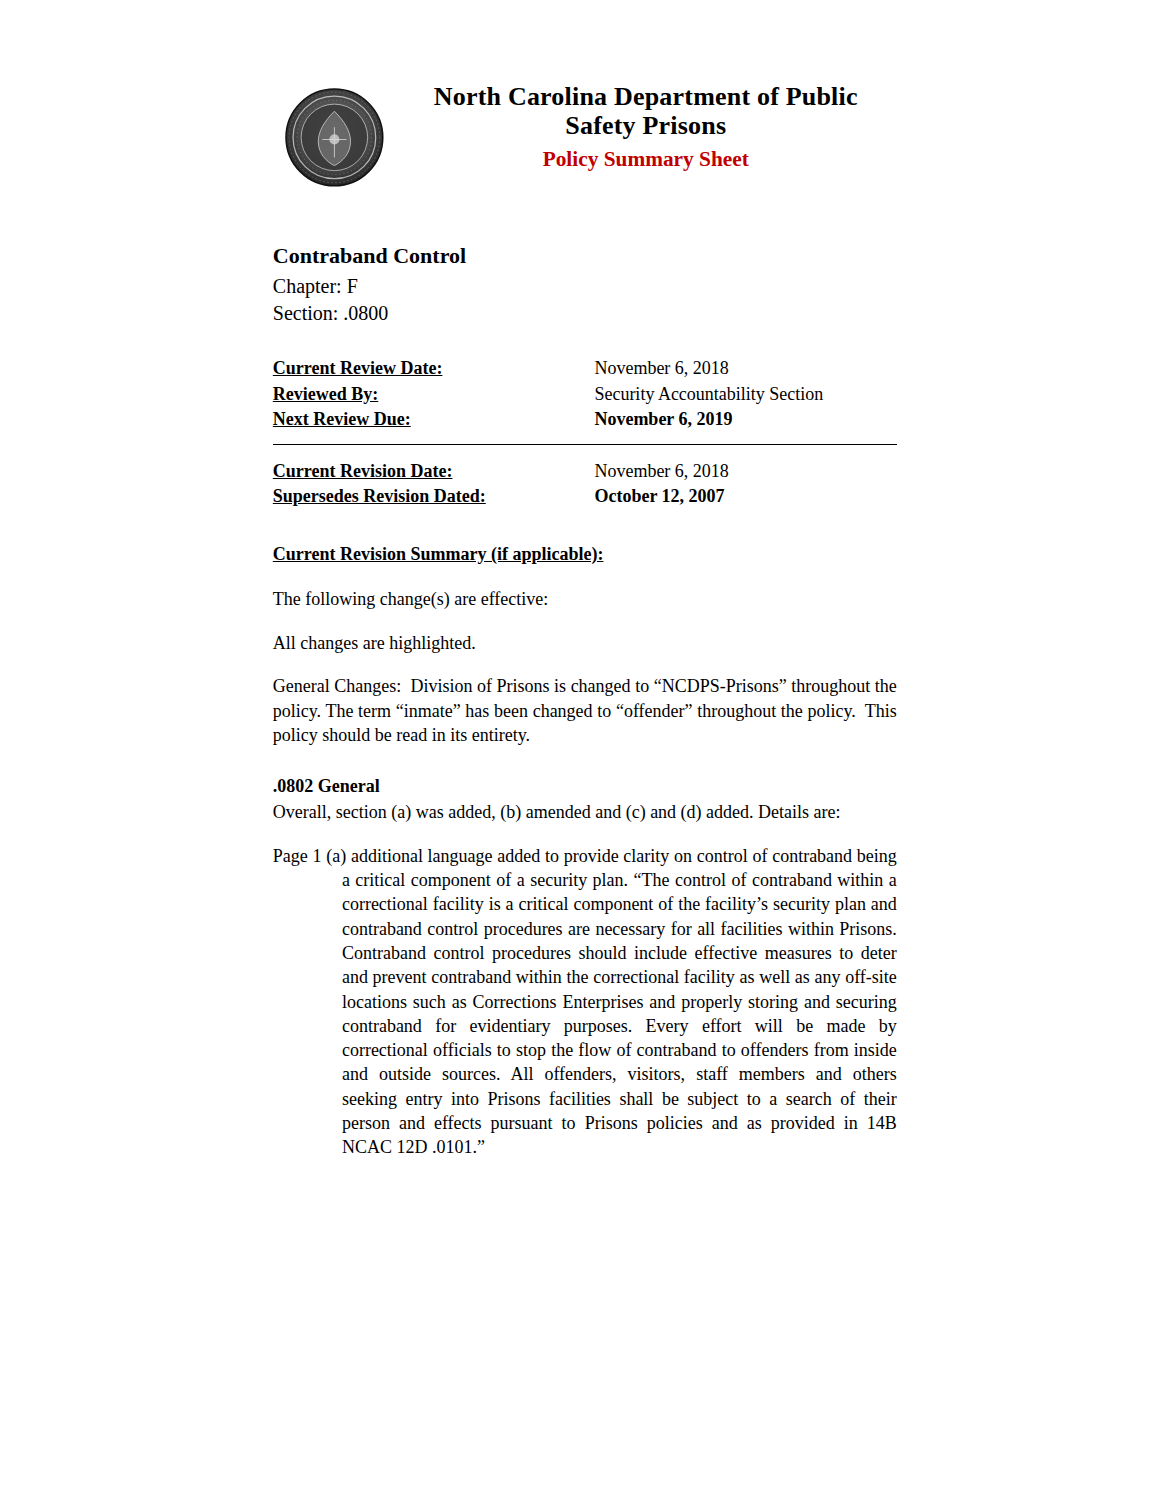North Carolina Department of Public Safety Prisons
Policy Summary Sheet
Contraband Control
Chapter: F
Section: .0800
| Current Review Date: | November 6, 2018 |
| Reviewed By: | Security Accountability Section |
| Next Review Due: | November 6, 2019 |
| Current Revision Date: | November 6, 2018 |
| Supersedes Revision Dated: | October 12, 2007 |
Current Revision Summary (if applicable):
The following change(s) are effective:
All changes are highlighted.
General Changes: Division of Prisons is changed to “NCDPS-Prisons” throughout the policy. The term “inmate” has been changed to “offender” throughout the policy. This policy should be read in its entirety.
.0802 General
Overall, section (a) was added, (b) amended and (c) and (d) added. Details are:
Page 1 (a) additional language added to provide clarity on control of contraband being a critical component of a security plan. “The control of contraband within a correctional facility is a critical component of the facility’s security plan and contraband control procedures are necessary for all facilities within Prisons. Contraband control procedures should include effective measures to deter and prevent contraband within the correctional facility as well as any off-site locations such as Corrections Enterprises and properly storing and securing contraband for evidentiary purposes. Every effort will be made by correctional officials to stop the flow of contraband to offenders from inside and outside sources. All offenders, visitors, staff members and others seeking entry into Prisons facilities shall be subject to a search of their person and effects pursuant to Prisons policies and as provided in 14B NCAC 12D .0101.”